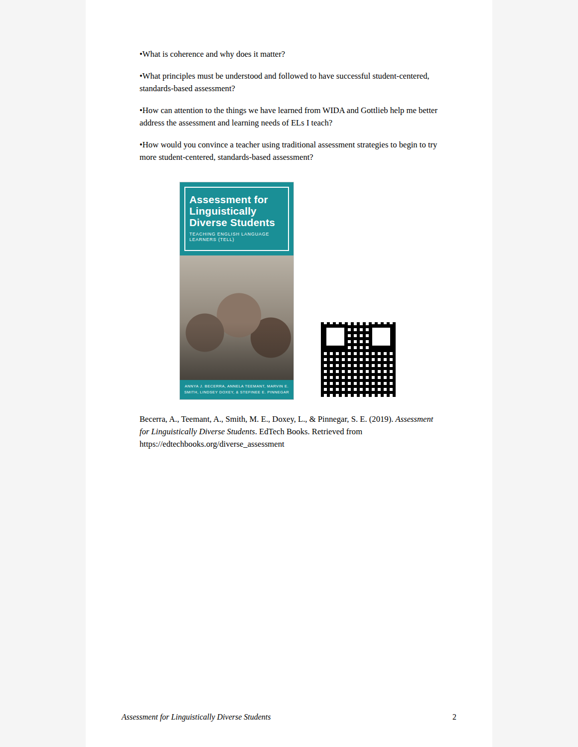•What is coherence and why does it matter?
•What principles must be understood and followed to have successful student-centered, standards-based assessment?
•How can attention to the things we have learned from WIDA and Gottlieb help me better address the assessment and learning needs of ELs I teach?
•How would you convince a teacher using traditional assessment strategies to begin to try more student-centered, standards-based assessment?
Assessment for Linguistically Diverse Students
Teaching English Language Learners (TELL)
Annya J. Becerra, Annela Teemant, Marvin E. Smith, Lindsey Doxey, & Stefinee E. Pinnegar
Becerra, A., Teemant, A., Smith, M. E., Doxey, L., & Pinnegar, S. E. (2019). Assessment for Linguistically Diverse Students. EdTech Books. Retrieved from https://edtechbooks.org/diverse_assessment
Assessment for Linguistically Diverse Students 2